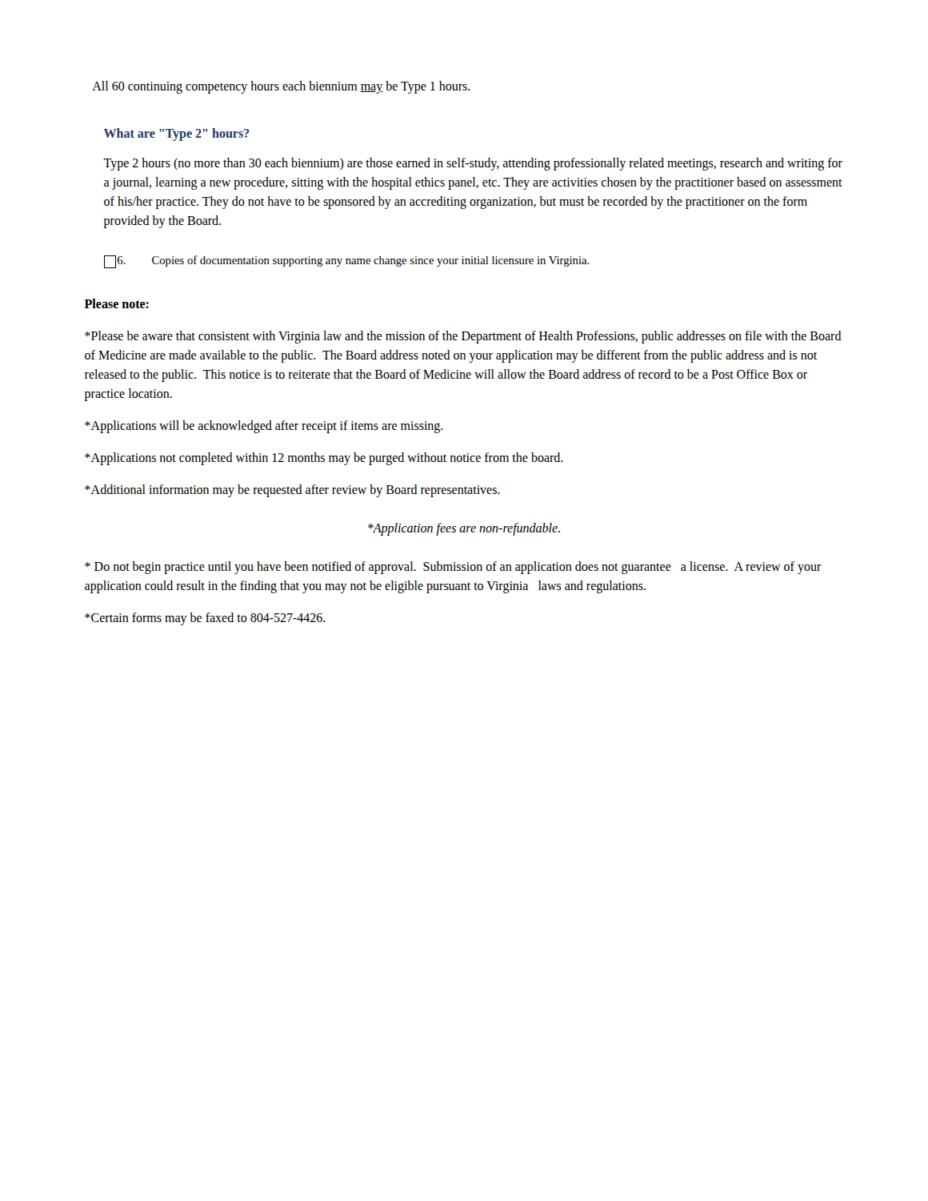All 60 continuing competency hours each biennium may be Type 1 hours.
What are "Type 2" hours?
Type 2 hours (no more than 30 each biennium) are those earned in self-study, attending professionally related meetings, research and writing for a journal, learning a new procedure, sitting with the hospital ethics panel, etc. They are activities chosen by the practitioner based on assessment of his/her practice. They do not have to be sponsored by an accrediting organization, but must be recorded by the practitioner on the form provided by the Board.
6. Copies of documentation supporting any name change since your initial licensure in Virginia.
Please note:
*Please be aware that consistent with Virginia law and the mission of the Department of Health Professions, public addresses on file with the Board of Medicine are made available to the public. The Board address noted on your application may be different from the public address and is not released to the public. This notice is to reiterate that the Board of Medicine will allow the Board address of record to be a Post Office Box or practice location.
*Applications will be acknowledged after receipt if items are missing.
*Applications not completed within 12 months may be purged without notice from the board.
*Additional information may be requested after review by Board representatives.
*Application fees are non-refundable.
* Do not begin practice until you have been notified of approval. Submission of an application does not guarantee a license. A review of your application could result in the finding that you may not be eligible pursuant to Virginia laws and regulations.
*Certain forms may be faxed to 804-527-4426.